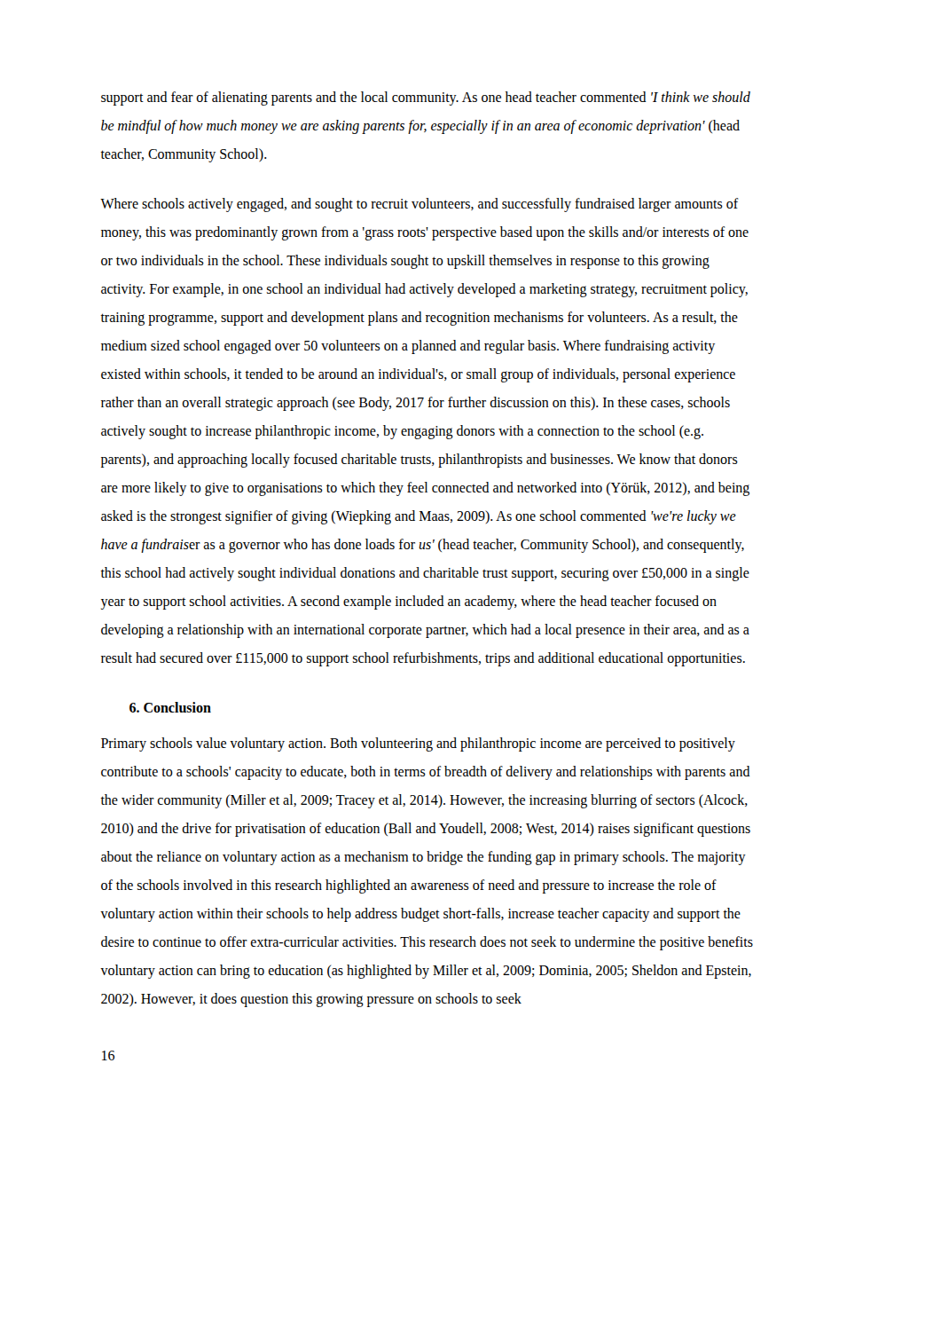support and fear of alienating parents and the local community. As one head teacher commented 'I think we should be mindful of how much money we are asking parents for, especially if in an area of economic deprivation' (head teacher, Community School).
Where schools actively engaged, and sought to recruit volunteers, and successfully fundraised larger amounts of money, this was predominantly grown from a 'grass roots' perspective based upon the skills and/or interests of one or two individuals in the school. These individuals sought to upskill themselves in response to this growing activity. For example, in one school an individual had actively developed a marketing strategy, recruitment policy, training programme, support and development plans and recognition mechanisms for volunteers. As a result, the medium sized school engaged over 50 volunteers on a planned and regular basis. Where fundraising activity existed within schools, it tended to be around an individual's, or small group of individuals, personal experience rather than an overall strategic approach (see Body, 2017 for further discussion on this). In these cases, schools actively sought to increase philanthropic income, by engaging donors with a connection to the school (e.g. parents), and approaching locally focused charitable trusts, philanthropists and businesses. We know that donors are more likely to give to organisations to which they feel connected and networked into (Yörük, 2012), and being asked is the strongest signifier of giving (Wiepking and Maas, 2009). As one school commented 'we're lucky we have a fundraiser as a governor who has done loads for us' (head teacher, Community School), and consequently, this school had actively sought individual donations and charitable trust support, securing over £50,000 in a single year to support school activities. A second example included an academy, where the head teacher focused on developing a relationship with an international corporate partner, which had a local presence in their area, and as a result had secured over £115,000 to support school refurbishments, trips and additional educational opportunities.
6. Conclusion
Primary schools value voluntary action. Both volunteering and philanthropic income are perceived to positively contribute to a schools' capacity to educate, both in terms of breadth of delivery and relationships with parents and the wider community (Miller et al, 2009; Tracey et al, 2014). However, the increasing blurring of sectors (Alcock, 2010) and the drive for privatisation of education (Ball and Youdell, 2008; West, 2014) raises significant questions about the reliance on voluntary action as a mechanism to bridge the funding gap in primary schools. The majority of the schools involved in this research highlighted an awareness of need and pressure to increase the role of voluntary action within their schools to help address budget short-falls, increase teacher capacity and support the desire to continue to offer extra-curricular activities. This research does not seek to undermine the positive benefits voluntary action can bring to education (as highlighted by Miller et al, 2009; Dominia, 2005; Sheldon and Epstein, 2002). However, it does question this growing pressure on schools to seek
16